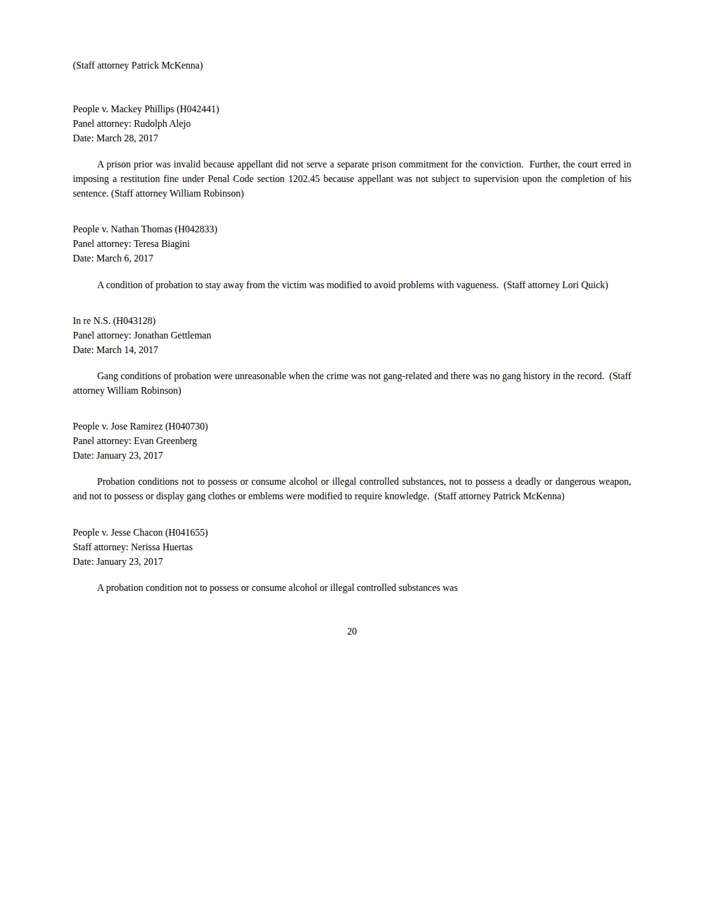(Staff attorney Patrick McKenna)
People v. Mackey Phillips (H042441)
Panel attorney: Rudolph Alejo
Date: March 28, 2017
A prison prior was invalid because appellant did not serve a separate prison commitment for the conviction. Further, the court erred in imposing a restitution fine under Penal Code section 1202.45 because appellant was not subject to supervision upon the completion of his sentence. (Staff attorney William Robinson)
People v. Nathan Thomas (H042833)
Panel attorney: Teresa Biagini
Date: March 6, 2017
A condition of probation to stay away from the victim was modified to avoid problems with vagueness. (Staff attorney Lori Quick)
In re N.S. (H043128)
Panel attorney: Jonathan Gettleman
Date: March 14, 2017
Gang conditions of probation were unreasonable when the crime was not gang-related and there was no gang history in the record. (Staff attorney William Robinson)
People v. Jose Ramirez (H040730)
Panel attorney: Evan Greenberg
Date: January 23, 2017
Probation conditions not to possess or consume alcohol or illegal controlled substances, not to possess a deadly or dangerous weapon, and not to possess or display gang clothes or emblems were modified to require knowledge. (Staff attorney Patrick McKenna)
People v. Jesse Chacon (H041655)
Staff attorney: Nerissa Huertas
Date: January 23, 2017
A probation condition not to possess or consume alcohol or illegal controlled substances was
20